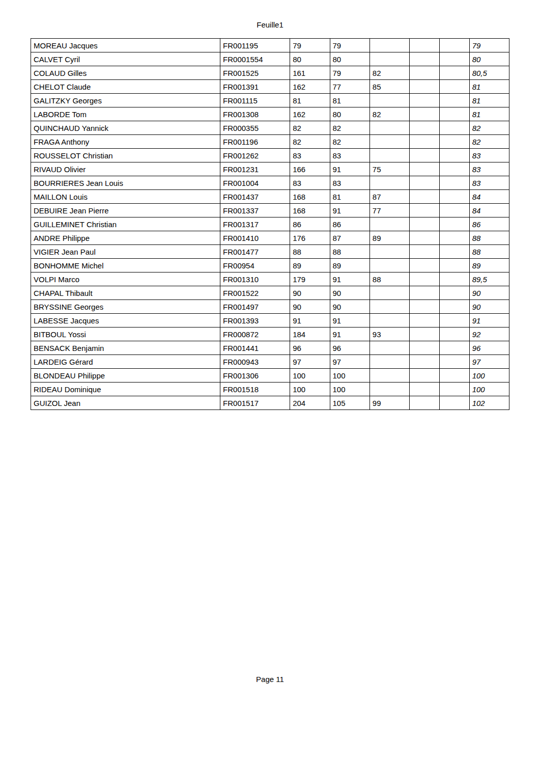Feuille1
| MOREAU Jacques | FR001195 | 79 | 79 | | | | 79 |
| CALVET Cyril | FR0001554 | 80 | 80 | | | | 80 |
| COLAUD Gilles | FR001525 | 161 | 79 | 82 | | | 80,5 |
| CHELOT Claude | FR001391 | 162 | 77 | 85 | | | 81 |
| GALITZKY Georges | FR001115 | 81 | 81 | | | | 81 |
| LABORDE Tom | FR001308 | 162 | 80 | 82 | | | 81 |
| QUINCHAUD Yannick | FR000355 | 82 | 82 | | | | 82 |
| FRAGA Anthony | FR001196 | 82 | 82 | | | | 82 |
| ROUSSELOT Christian | FR001262 | 83 | 83 | | | | 83 |
| RIVAUD Olivier | FR001231 | 166 | 91 | 75 | | | 83 |
| BOURRIERES Jean Louis | FR001004 | 83 | 83 | | | | 83 |
| MAILLON Louis | FR001437 | 168 | 81 | 87 | | | 84 |
| DEBUIRE Jean Pierre | FR001337 | 168 | 91 | 77 | | | 84 |
| GUILLEMINET Christian | FR001317 | 86 | 86 | | | | 86 |
| ANDRE Philippe | FR001410 | 176 | 87 | 89 | | | 88 |
| VIGIER Jean Paul | FR001477 | 88 | 88 | | | | 88 |
| BONHOMME Michel | FR00954 | 89 | 89 | | | | 89 |
| VOLPI Marco | FR001310 | 179 | 91 | 88 | | | 89,5 |
| CHAPAL Thibault | FR001522 | 90 | 90 | | | | 90 |
| BRYSSINE Georges | FR001497 | 90 | 90 | | | | 90 |
| LABESSE Jacques | FR001393 | 91 | 91 | | | | 91 |
| BITBOUL Yossi | FR000872 | 184 | 91 | 93 | | | 92 |
| BENSACK Benjamin | FR001441 | 96 | 96 | | | | 96 |
| LARDEIG Gérard | FR000943 | 97 | 97 | | | | 97 |
| BLONDEAU Philippe | FR001306 | 100 | 100 | | | | 100 |
| RIDEAU Dominique | FR001518 | 100 | 100 | | | | 100 |
| GUIZOL Jean | FR001517 | 204 | 105 | 99 | | | 102 |
Page 11